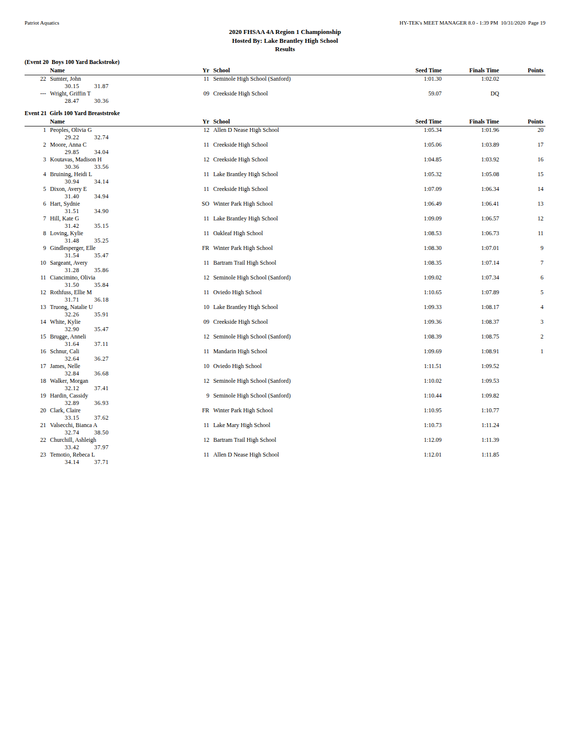Patriot Aquatics
HY-TEK's MEET MANAGER 8.0 - 1:39 PM 10/31/2020 Page 19
2020 FHSAA 4A Region 1 Championship
Hosted By: Lake Brantley High School
Results
(Event 20 Boys 100 Yard Backstroke)
| | Name | Yr | School | Seed Time | Finals Time | Points |
| --- | --- | --- | --- | --- | --- | --- |
| 22 | Sumter, John | 11 | Seminole High School (Sanford) | 1:01.30 | 1:02.02 | |
| | 30.15 31.87 |
| --- | Wright, Griffin T | 09 | Creekside High School | 59.07 | DQ | |
| | 28.47 30.36 |
Event 21 Girls 100 Yard Breaststroke
| | Name | Yr | School | Seed Time | Finals Time | Points |
| --- | --- | --- | --- | --- | --- | --- |
| 1 | Peoples, Olivia G | 12 | Allen D Nease High School | 1:05.34 | 1:01.96 | 20 |
| | 29.22 32.74 |
| 2 | Moore, Anna C | 11 | Creekside High School | 1:05.06 | 1:03.89 | 17 |
| | 29.85 34.04 |
| 3 | Koutavas, Madison H | 12 | Creekside High School | 1:04.85 | 1:03.92 | 16 |
| | 30.36 33.56 |
| 4 | Bruining, Heidi L | 11 | Lake Brantley High School | 1:05.32 | 1:05.08 | 15 |
| | 30.94 34.14 |
| 5 | Dixon, Avery E | 11 | Creekside High School | 1:07.09 | 1:06.34 | 14 |
| | 31.40 34.94 |
| 6 | Hart, Sydnie | SO | Winter Park High School | 1:06.49 | 1:06.41 | 13 |
| | 31.51 34.90 |
| 7 | Hill, Kate G | 11 | Lake Brantley High School | 1:09.09 | 1:06.57 | 12 |
| | 31.42 35.15 |
| 8 | Loving, Kylie | 11 | Oakleaf High School | 1:08.53 | 1:06.73 | 11 |
| | 31.48 35.25 |
| 9 | Gindlesperger, Elle | FR | Winter Park High School | 1:08.30 | 1:07.01 | 9 |
| | 31.54 35.47 |
| 10 | Sargeant, Avery | 11 | Bartram Trail High School | 1:08.35 | 1:07.14 | 7 |
| | 31.28 35.86 |
| 11 | Ciancimino, Olivia | 12 | Seminole High School (Sanford) | 1:09.02 | 1:07.34 | 6 |
| | 31.50 35.84 |
| 12 | Rothfuss, Ellie M | 11 | Oviedo High School | 1:10.65 | 1:07.89 | 5 |
| | 31.71 36.18 |
| 13 | Truong, Natalie U | 10 | Lake Brantley High School | 1:09.33 | 1:08.17 | 4 |
| | 32.26 35.91 |
| 14 | White, Kylie | 09 | Creekside High School | 1:09.36 | 1:08.37 | 3 |
| | 32.90 35.47 |
| 15 | Brugge, Anneli | 12 | Seminole High School (Sanford) | 1:08.39 | 1:08.75 | 2 |
| | 31.64 37.11 |
| 16 | Schnur, Cali | 11 | Mandarin High School | 1:09.69 | 1:08.91 | 1 |
| | 32.64 36.27 |
| 17 | James, Nelle | 10 | Oviedo High School | 1:11.51 | 1:09.52 | |
| | 32.84 36.68 |
| 18 | Walker, Morgan | 12 | Seminole High School (Sanford) | 1:10.02 | 1:09.53 | |
| | 32.12 37.41 |
| 19 | Hardin, Cassidy | 9 | Seminole High School (Sanford) | 1:10.44 | 1:09.82 | |
| | 32.89 36.93 |
| 20 | Clark, Claire | FR | Winter Park High School | 1:10.95 | 1:10.77 | |
| | 33.15 37.62 |
| 21 | Valsecchi, Bianca A | 11 | Lake Mary High School | 1:10.73 | 1:11.24 | |
| | 32.74 38.50 |
| 22 | Churchill, Ashleigh | 12 | Bartram Trail High School | 1:12.09 | 1:11.39 | |
| | 33.42 37.97 |
| 23 | Temotio, Rebeca L | 11 | Allen D Nease High School | 1:12.01 | 1:11.85 | |
| | 34.14 37.71 |